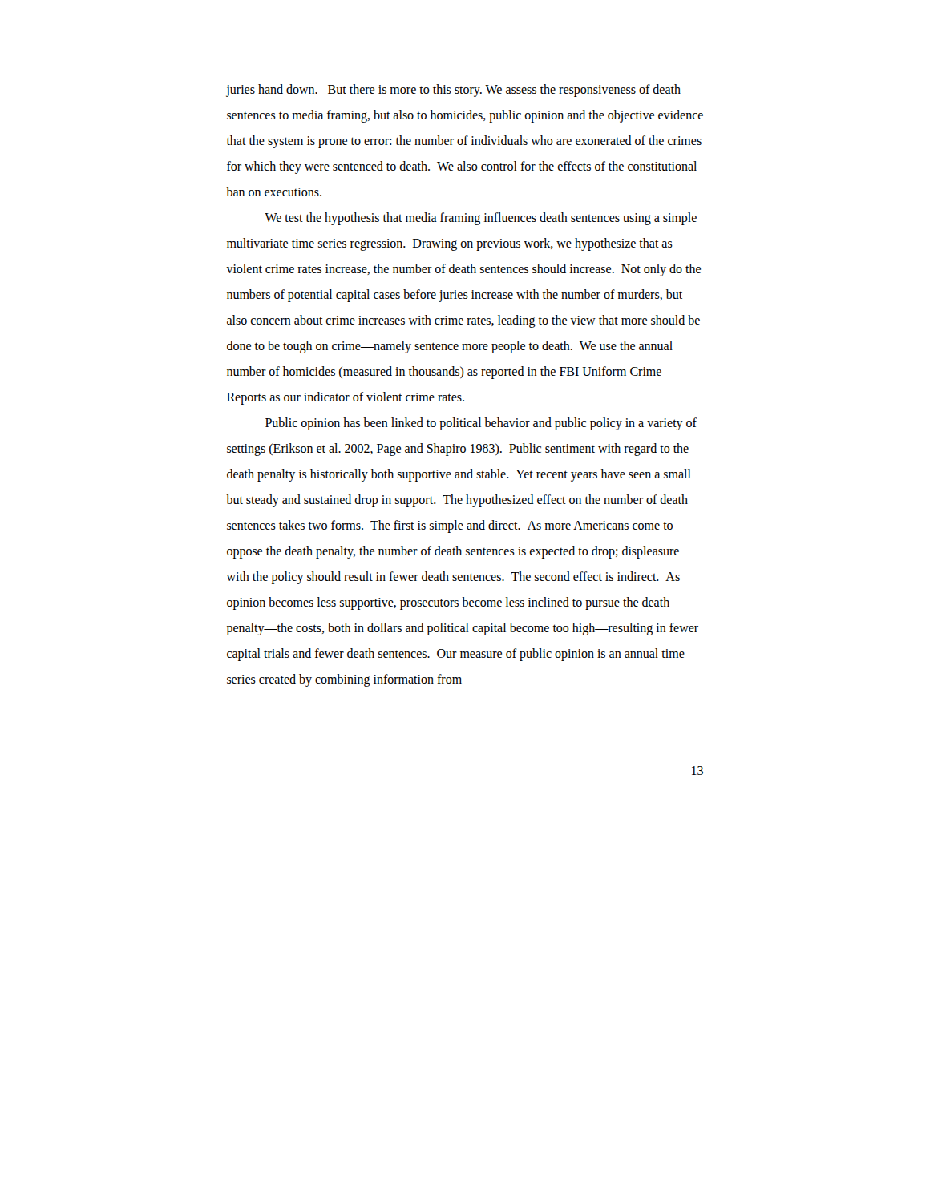juries hand down. But there is more to this story. We assess the responsiveness of death sentences to media framing, but also to homicides, public opinion and the objective evidence that the system is prone to error: the number of individuals who are exonerated of the crimes for which they were sentenced to death. We also control for the effects of the constitutional ban on executions.
We test the hypothesis that media framing influences death sentences using a simple multivariate time series regression. Drawing on previous work, we hypothesize that as violent crime rates increase, the number of death sentences should increase. Not only do the numbers of potential capital cases before juries increase with the number of murders, but also concern about crime increases with crime rates, leading to the view that more should be done to be tough on crime—namely sentence more people to death. We use the annual number of homicides (measured in thousands) as reported in the FBI Uniform Crime Reports as our indicator of violent crime rates.
Public opinion has been linked to political behavior and public policy in a variety of settings (Erikson et al. 2002, Page and Shapiro 1983). Public sentiment with regard to the death penalty is historically both supportive and stable. Yet recent years have seen a small but steady and sustained drop in support. The hypothesized effect on the number of death sentences takes two forms. The first is simple and direct. As more Americans come to oppose the death penalty, the number of death sentences is expected to drop; displeasure with the policy should result in fewer death sentences. The second effect is indirect. As opinion becomes less supportive, prosecutors become less inclined to pursue the death penalty—the costs, both in dollars and political capital become too high—resulting in fewer capital trials and fewer death sentences. Our measure of public opinion is an annual time series created by combining information from
13